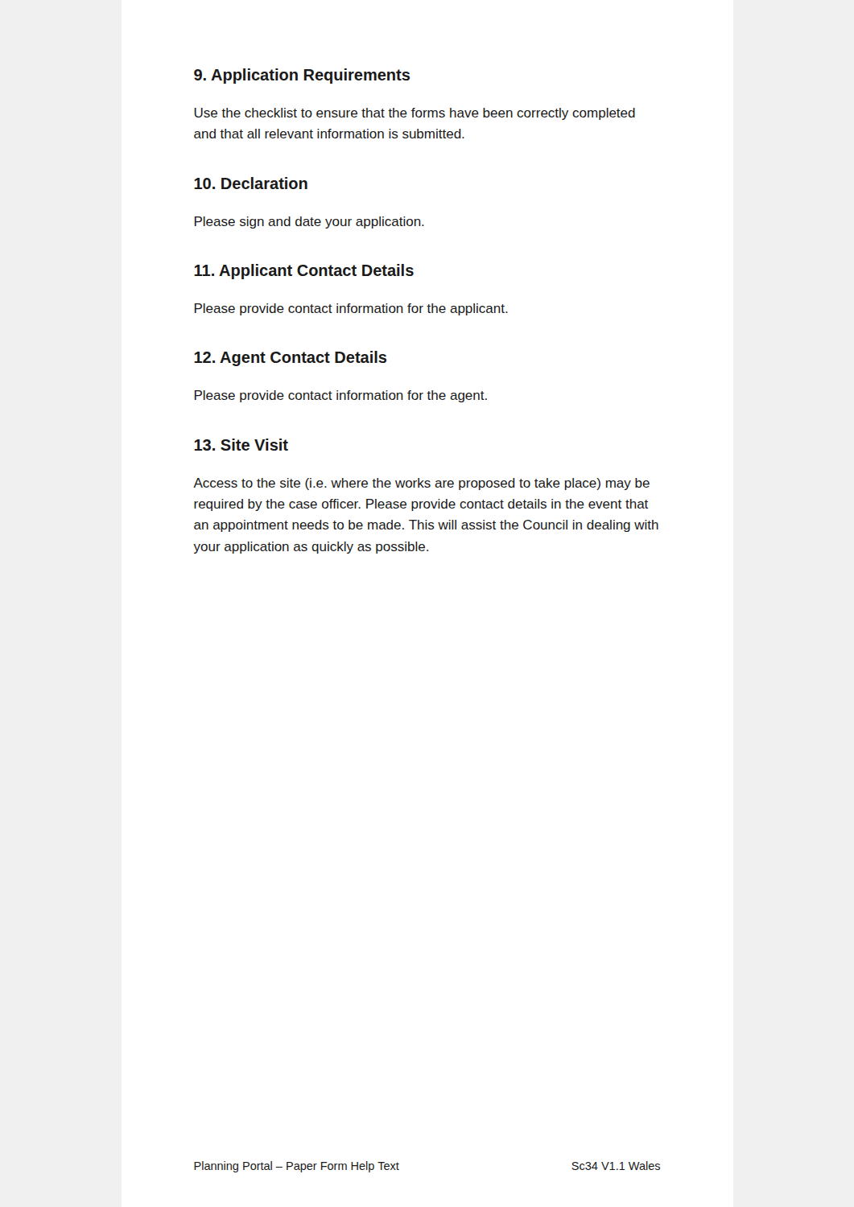9. Application Requirements
Use the checklist to ensure that the forms have been correctly completed and that all relevant information is submitted.
10. Declaration
Please sign and date your application.
11. Applicant Contact Details
Please provide contact information for the applicant.
12. Agent Contact Details
Please provide contact information for the agent.
13. Site Visit
Access to the site (i.e. where the works are proposed to take place) may be required by the case officer. Please provide contact details in the event that an appointment needs to be made. This will assist the Council in dealing with your application as quickly as possible.
Planning Portal – Paper Form Help Text Sc34 V1.1 Wales